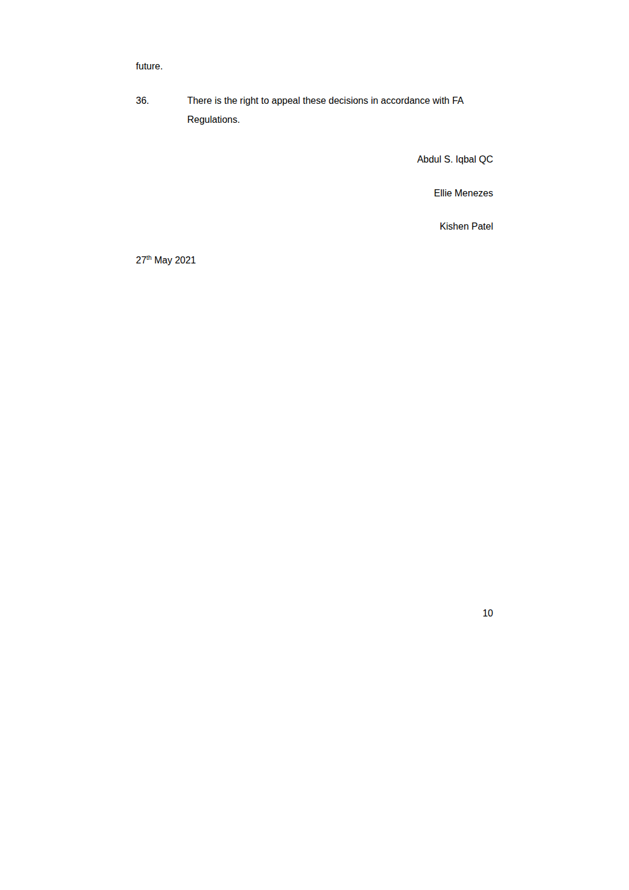future.
36. There is the right to appeal these decisions in accordance with FA Regulations.
Abdul S. Iqbal QC
Ellie Menezes
Kishen Patel
27th May 2021
10